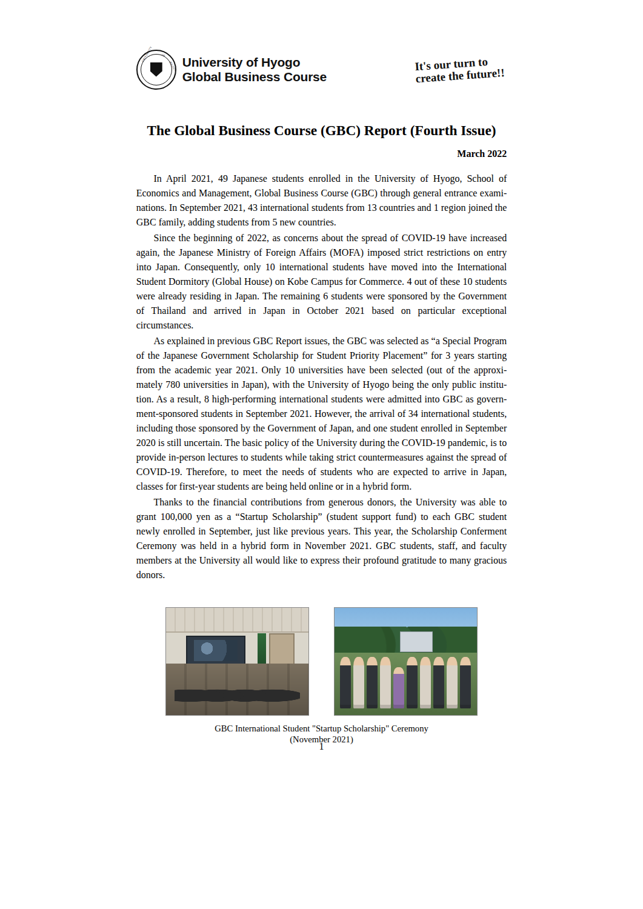UNIVERSITY OF HYOGO
University of Hyogo
Global Business Course
It's our turn to
create the future!!
The Global Business Course (GBC) Report (Fourth Issue)
March 2022
In April 2021, 49 Japanese students enrolled in the University of Hyogo, School of Economics and Management, Global Business Course (GBC) through general entrance examinations. In September 2021, 43 international students from 13 countries and 1 region joined the GBC family, adding students from 5 new countries.
Since the beginning of 2022, as concerns about the spread of COVID-19 have increased again, the Japanese Ministry of Foreign Affairs (MOFA) imposed strict restrictions on entry into Japan. Consequently, only 10 international students have moved into the International Student Dormitory (Global House) on Kobe Campus for Commerce. 4 out of these 10 students were already residing in Japan. The remaining 6 students were sponsored by the Government of Thailand and arrived in Japan in October 2021 based on particular exceptional circumstances.
As explained in previous GBC Report issues, the GBC was selected as “a Special Program of the Japanese Government Scholarship for Student Priority Placement” for 3 years starting from the academic year 2021. Only 10 universities have been selected (out of the approximately 780 universities in Japan), with the University of Hyogo being the only public institution. As a result, 8 high-performing international students were admitted into GBC as government-sponsored students in September 2021. However, the arrival of 34 international students, including those sponsored by the Government of Japan, and one student enrolled in September 2020 is still uncertain. The basic policy of the University during the COVID-19 pandemic, is to provide in-person lectures to students while taking strict countermeasures against the spread of COVID-19. Therefore, to meet the needs of students who are expected to arrive in Japan, classes for first-year students are being held online or in a hybrid form.
Thanks to the financial contributions from generous donors, the University was able to grant 100,000 yen as a “Startup Scholarship” (student support fund) to each GBC student newly enrolled in September, just like previous years. This year, the Scholarship Conferment Ceremony was held in a hybrid form in November 2021. GBC students, staff, and faculty members at the University all would like to express their profound gratitude to many gracious donors.
GBC International Student "Startup Scholarship" Ceremony
(November 2021)
1